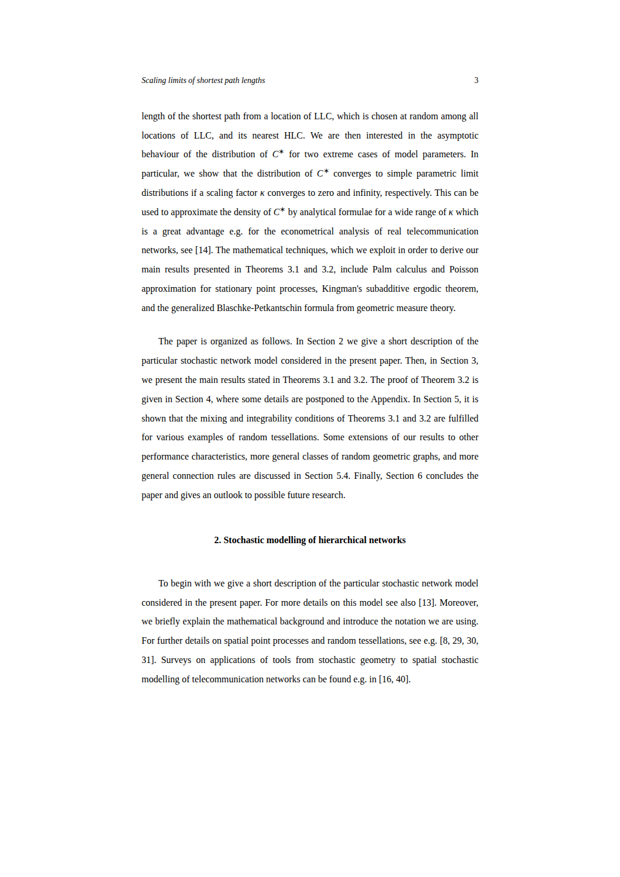Scaling limits of shortest path lengths 3
length of the shortest path from a location of LLC, which is chosen at random among all locations of LLC, and its nearest HLC. We are then interested in the asymptotic behaviour of the distribution of C∗ for two extreme cases of model parameters. In particular, we show that the distribution of C∗ converges to simple parametric limit distributions if a scaling factor κ converges to zero and infinity, respectively. This can be used to approximate the density of C∗ by analytical formulae for a wide range of κ which is a great advantage e.g. for the econometrical analysis of real telecommunication networks, see [14]. The mathematical techniques, which we exploit in order to derive our main results presented in Theorems 3.1 and 3.2, include Palm calculus and Poisson approximation for stationary point processes, Kingman's subadditive ergodic theorem, and the generalized Blaschke-Petkantschin formula from geometric measure theory.
The paper is organized as follows. In Section 2 we give a short description of the particular stochastic network model considered in the present paper. Then, in Section 3, we present the main results stated in Theorems 3.1 and 3.2. The proof of Theorem 3.2 is given in Section 4, where some details are postponed to the Appendix. In Section 5, it is shown that the mixing and integrability conditions of Theorems 3.1 and 3.2 are fulfilled for various examples of random tessellations. Some extensions of our results to other performance characteristics, more general classes of random geometric graphs, and more general connection rules are discussed in Section 5.4. Finally, Section 6 concludes the paper and gives an outlook to possible future research.
2. Stochastic modelling of hierarchical networks
To begin with we give a short description of the particular stochastic network model considered in the present paper. For more details on this model see also [13]. Moreover, we briefly explain the mathematical background and introduce the notation we are using. For further details on spatial point processes and random tessellations, see e.g. [8, 29, 30, 31]. Surveys on applications of tools from stochastic geometry to spatial stochastic modelling of telecommunication networks can be found e.g. in [16, 40].